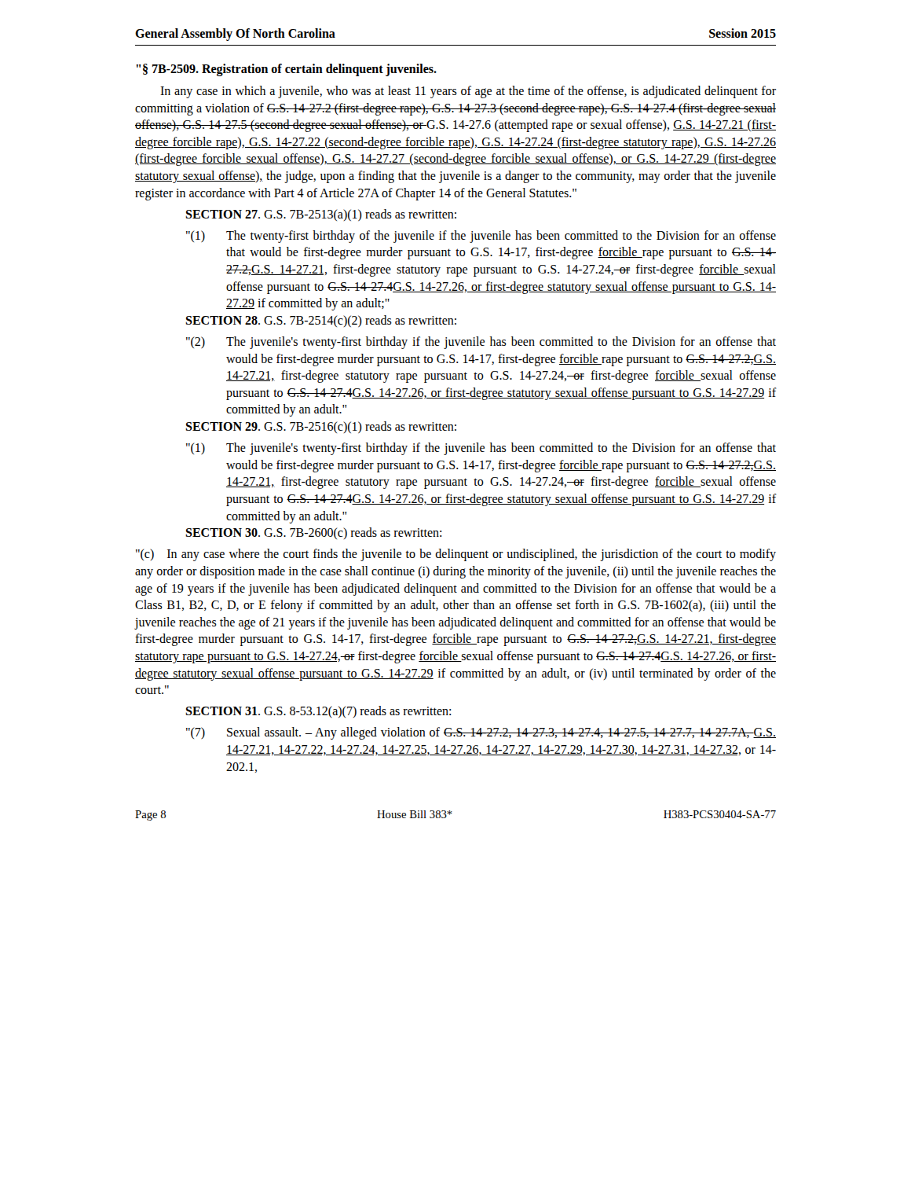General Assembly Of North Carolina
Session 2015
"§ 7B-2509. Registration of certain delinquent juveniles.
In any case in which a juvenile, who was at least 11 years of age at the time of the offense, is adjudicated delinquent for committing a violation of G.S. 14-27.2 (first-degree rape), G.S. 14-27.3 (second degree rape), G.S. 14-27.4 (first-degree sexual offense), G.S. 14-27.5 (second degree sexual offense), or G.S. 14-27.6 (attempted rape or sexual offense), G.S. 14-27.21 (first-degree forcible rape), G.S. 14-27.22 (second-degree forcible rape), G.S. 14-27.24 (first-degree statutory rape), G.S. 14-27.26 (first-degree forcible sexual offense), G.S. 14-27.27 (second-degree forcible sexual offense), or G.S. 14-27.29 (first-degree statutory sexual offense), the judge, upon a finding that the juvenile is a danger to the community, may order that the juvenile register in accordance with Part 4 of Article 27A of Chapter 14 of the General Statutes."
SECTION 27. G.S. 7B-2513(a)(1) reads as rewritten:
"(1)
The twenty-first birthday of the juvenile if the juvenile has been committed to the Division for an offense that would be first-degree murder pursuant to G.S. 14-17, first-degree forcible rape pursuant to G.S. 14-27.2,G.S. 14-27.21, first-degree statutory rape pursuant to G.S. 14-27.24, or first-degree forcible sexual offense pursuant to G.S. 14-27.4G.S. 14-27.26, or first-degree statutory sexual offense pursuant to G.S. 14-27.29 if committed by an adult;"
SECTION 28. G.S. 7B-2514(c)(2) reads as rewritten:
"(2)
The juvenile's twenty-first birthday if the juvenile has been committed to the Division for an offense that would be first-degree murder pursuant to G.S. 14-17, first-degree forcible rape pursuant to G.S. 14-27.2,G.S. 14-27.21, first-degree statutory rape pursuant to G.S. 14-27.24, or first-degree forcible sexual offense pursuant to G.S. 14-27.4G.S. 14-27.26, or first-degree statutory sexual offense pursuant to G.S. 14-27.29 if committed by an adult."
SECTION 29. G.S. 7B-2516(c)(1) reads as rewritten:
"(1)
The juvenile's twenty-first birthday if the juvenile has been committed to the Division for an offense that would be first-degree murder pursuant to G.S. 14-17, first-degree forcible rape pursuant to G.S. 14-27.2,G.S. 14-27.21, first-degree statutory rape pursuant to G.S. 14-27.24, or first-degree forcible sexual offense pursuant to G.S. 14-27.4G.S. 14-27.26, or first-degree statutory sexual offense pursuant to G.S. 14-27.29 if committed by an adult."
SECTION 30. G.S. 7B-2600(c) reads as rewritten:
"(c) In any case where the court finds the juvenile to be delinquent or undisciplined, the jurisdiction of the court to modify any order or disposition made in the case shall continue (i) during the minority of the juvenile, (ii) until the juvenile reaches the age of 19 years if the juvenile has been adjudicated delinquent and committed to the Division for an offense that would be a Class B1, B2, C, D, or E felony if committed by an adult, other than an offense set forth in G.S. 7B-1602(a), (iii) until the juvenile reaches the age of 21 years if the juvenile has been adjudicated delinquent and committed for an offense that would be first-degree murder pursuant to G.S. 14-17, first-degree forcible rape pursuant to G.S. 14-27.2,G.S. 14-27.21, first-degree statutory rape pursuant to G.S. 14-27.24, or first-degree forcible sexual offense pursuant to G.S. 14-27.4G.S. 14-27.26, or first-degree statutory sexual offense pursuant to G.S. 14-27.29 if committed by an adult, or (iv) until terminated by order of the court."
SECTION 31. G.S. 8-53.12(a)(7) reads as rewritten:
"(7)
Sexual assault. – Any alleged violation of G.S. 14-27.2, 14-27.3, 14-27.4, 14-27.5, 14-27.7, 14-27.7A, G.S. 14-27.21, 14-27.22, 14-27.24, 14-27.25, 14-27.26, 14-27.27, 14-27.29, 14-27.30, 14-27.31, 14-27.32, or 14-202.1,
Page 8
House Bill 383*
H383-PCS30404-SA-77